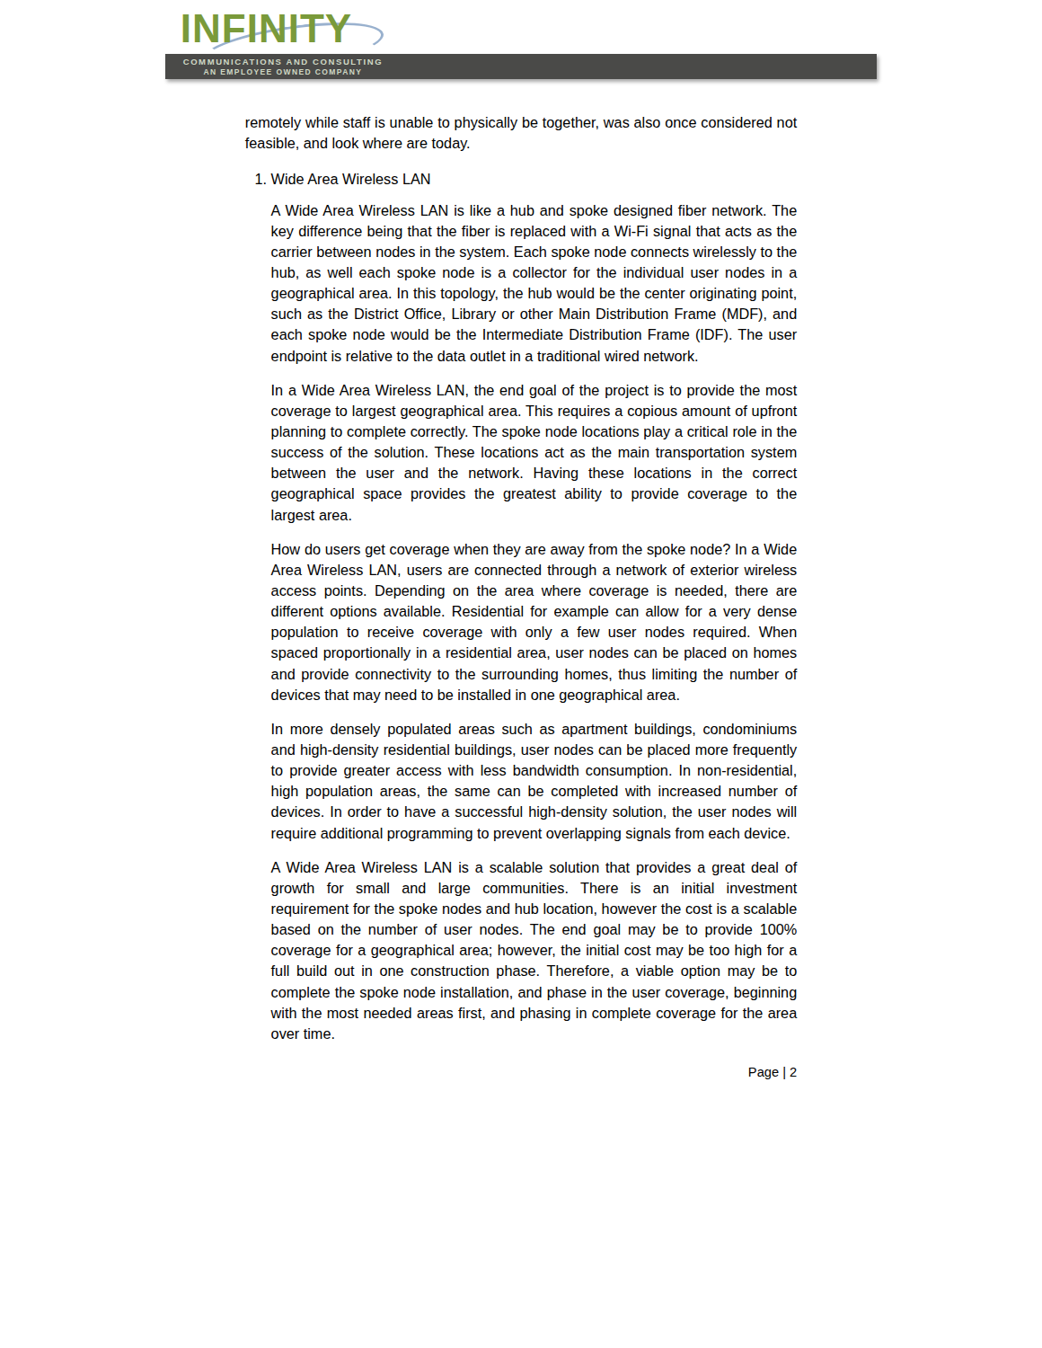INFINITY
COMMUNICATIONS AND CONSULTING AN EMPLOYEE OWNED COMPANY
remotely while staff is unable to physically be together, was also once considered not feasible, and look where are today.
Wide Area Wireless LAN
A Wide Area Wireless LAN is like a hub and spoke designed fiber network. The key difference being that the fiber is replaced with a Wi-Fi signal that acts as the carrier between nodes in the system. Each spoke node connects wirelessly to the hub, as well each spoke node is a collector for the individual user nodes in a geographical area. In this topology, the hub would be the center originating point, such as the District Office, Library or other Main Distribution Frame (MDF), and each spoke node would be the Intermediate Distribution Frame (IDF). The user endpoint is relative to the data outlet in a traditional wired network.
In a Wide Area Wireless LAN, the end goal of the project is to provide the most coverage to largest geographical area. This requires a copious amount of upfront planning to complete correctly. The spoke node locations play a critical role in the success of the solution. These locations act as the main transportation system between the user and the network. Having these locations in the correct geographical space provides the greatest ability to provide coverage to the largest area.
How do users get coverage when they are away from the spoke node? In a Wide Area Wireless LAN, users are connected through a network of exterior wireless access points. Depending on the area where coverage is needed, there are different options available. Residential for example can allow for a very dense population to receive coverage with only a few user nodes required. When spaced proportionally in a residential area, user nodes can be placed on homes and provide connectivity to the surrounding homes, thus limiting the number of devices that may need to be installed in one geographical area.
In more densely populated areas such as apartment buildings, condominiums and high-density residential buildings, user nodes can be placed more frequently to provide greater access with less bandwidth consumption. In non-residential, high population areas, the same can be completed with increased number of devices. In order to have a successful high-density solution, the user nodes will require additional programming to prevent overlapping signals from each device.
A Wide Area Wireless LAN is a scalable solution that provides a great deal of growth for small and large communities. There is an initial investment requirement for the spoke nodes and hub location, however the cost is a scalable based on the number of user nodes. The end goal may be to provide 100% coverage for a geographical area; however, the initial cost may be too high for a full build out in one construction phase. Therefore, a viable option may be to complete the spoke node installation, and phase in the user coverage, beginning with the most needed areas first, and phasing in complete coverage for the area over time.
Page | 2